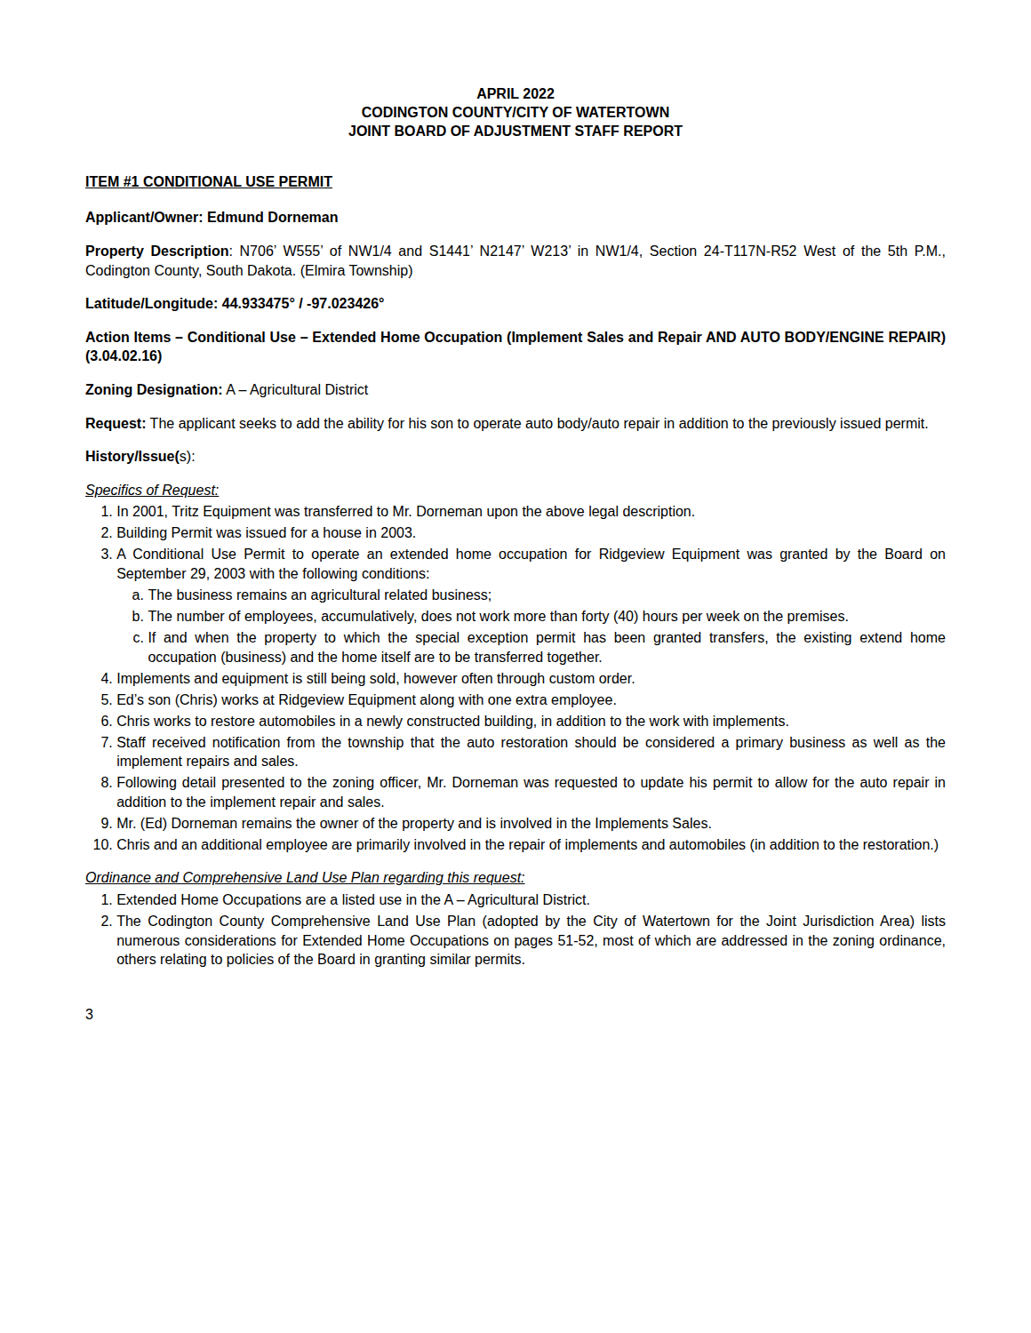APRIL 2022
CODINGTON COUNTY/CITY OF WATERTOWN
JOINT BOARD OF ADJUSTMENT STAFF REPORT
ITEM #1 CONDITIONAL USE PERMIT
Applicant/Owner: Edmund Dorneman
Property Description: N706’ W555’ of NW1/4 and S1441’ N2147’ W213’ in NW1/4, Section 24-T117N-R52 West of the 5th P.M., Codington County, South Dakota. (Elmira Township)
Latitude/Longitude: 44.933475° / -97.023426°
Action Items – Conditional Use – Extended Home Occupation (Implement Sales and Repair AND AUTO BODY/ENGINE REPAIR) (3.04.02.16)
Zoning Designation: A – Agricultural District
Request: The applicant seeks to add the ability for his son to operate auto body/auto repair in addition to the previously issued permit.
History/Issue(s):
Specifics of Request:
In 2001, Tritz Equipment was transferred to Mr. Dorneman upon the above legal description.
Building Permit was issued for a house in 2003.
A Conditional Use Permit to operate an extended home occupation for Ridgeview Equipment was granted by the Board on September 29, 2003 with the following conditions:
The business remains an agricultural related business;
The number of employees, accumulatively, does not work more than forty (40) hours per week on the premises.
If and when the property to which the special exception permit has been granted transfers, the existing extend home occupation (business) and the home itself are to be transferred together.
Implements and equipment is still being sold, however often through custom order.
Ed’s son (Chris) works at Ridgeview Equipment along with one extra employee.
Chris works to restore automobiles in a newly constructed building, in addition to the work with implements.
Staff received notification from the township that the auto restoration should be considered a primary business as well as the implement repairs and sales.
Following detail presented to the zoning officer, Mr. Dorneman was requested to update his permit to allow for the auto repair in addition to the implement repair and sales.
Mr. (Ed) Dorneman remains the owner of the property and is involved in the Implements Sales.
Chris and an additional employee are primarily involved in the repair of implements and automobiles (in addition to the restoration.)
Ordinance and Comprehensive Land Use Plan regarding this request:
Extended Home Occupations are a listed use in the A – Agricultural District.
The Codington County Comprehensive Land Use Plan (adopted by the City of Watertown for the Joint Jurisdiction Area) lists numerous considerations for Extended Home Occupations on pages 51-52, most of which are addressed in the zoning ordinance, others relating to policies of the Board in granting similar permits.
3